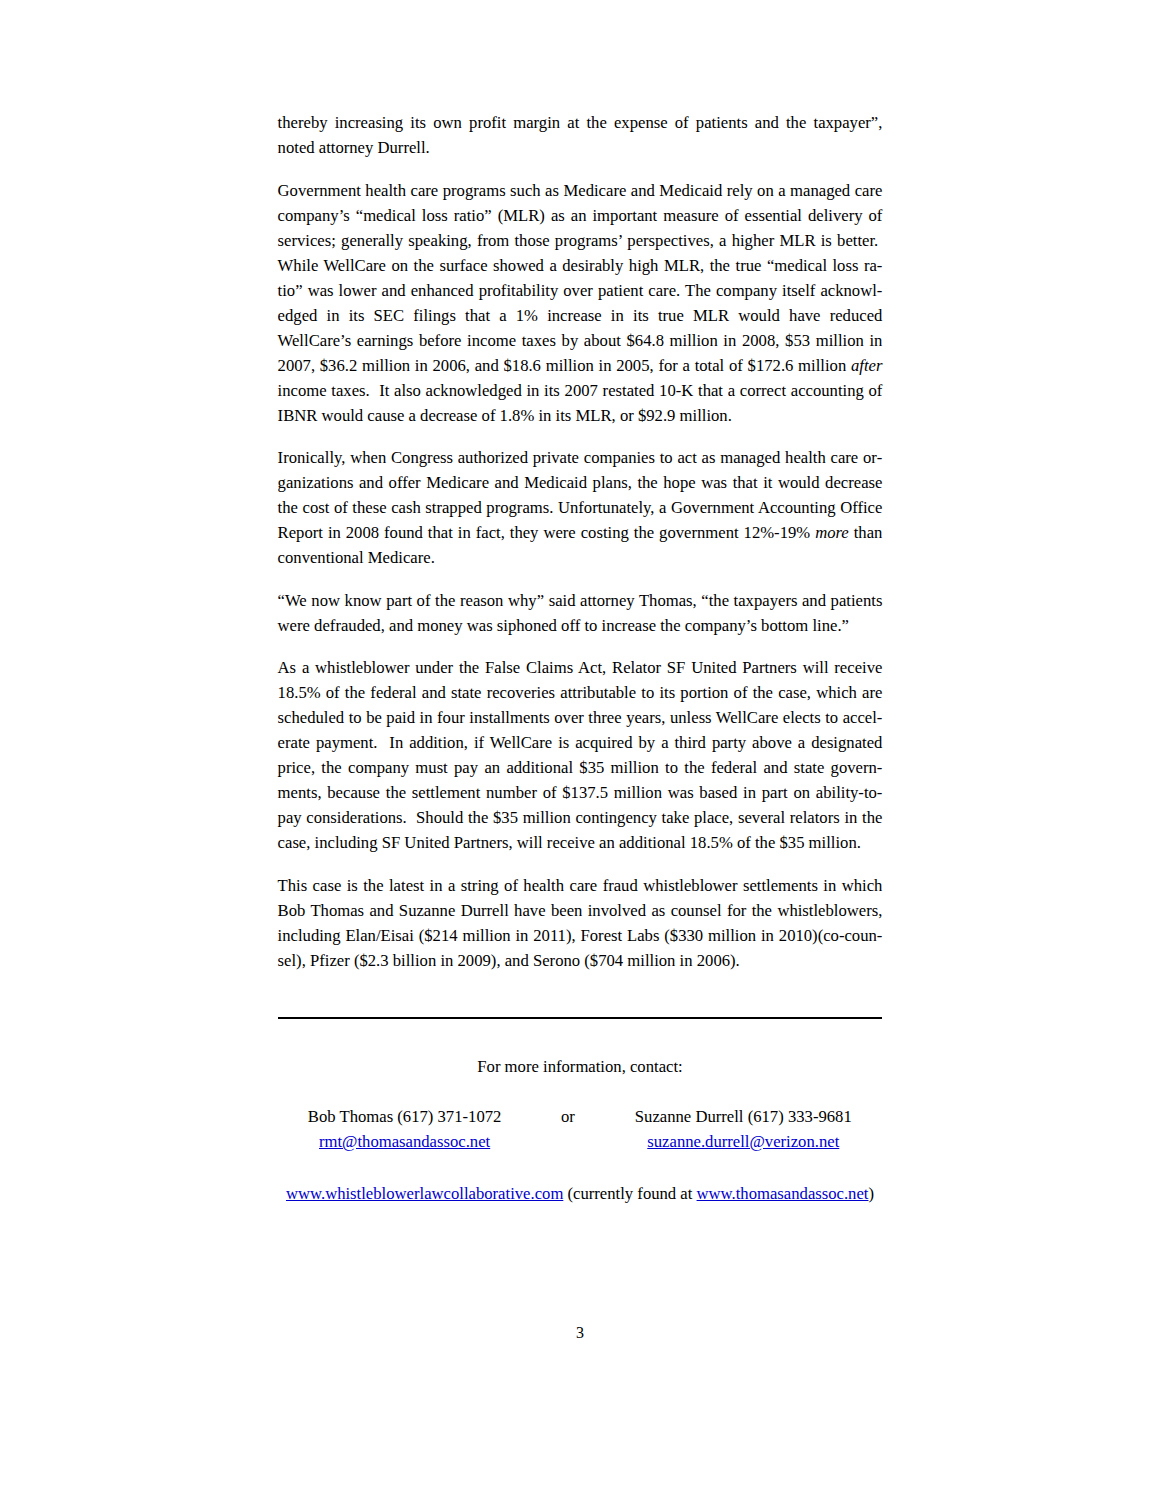thereby increasing its own profit margin at the expense of patients and the taxpayer”, noted attorney Durrell.
Government health care programs such as Medicare and Medicaid rely on a managed care company’s “medical loss ratio” (MLR) as an important measure of essential delivery of services; generally speaking, from those programs’ perspectives, a higher MLR is better. While WellCare on the surface showed a desirably high MLR, the true “medical loss ratio” was lower and enhanced profitability over patient care. The company itself acknowledged in its SEC filings that a 1% increase in its true MLR would have reduced WellCare’s earnings before income taxes by about $64.8 million in 2008, $53 million in 2007, $36.2 million in 2006, and $18.6 million in 2005, for a total of $172.6 million after income taxes. It also acknowledged in its 2007 restated 10-K that a correct accounting of IBNR would cause a decrease of 1.8% in its MLR, or $92.9 million.
Ironically, when Congress authorized private companies to act as managed health care organizations and offer Medicare and Medicaid plans, the hope was that it would decrease the cost of these cash strapped programs. Unfortunately, a Government Accounting Office Report in 2008 found that in fact, they were costing the government 12%-19% more than conventional Medicare.
“We now know part of the reason why” said attorney Thomas, “the taxpayers and patients were defrauded, and money was siphoned off to increase the company’s bottom line.”
As a whistleblower under the False Claims Act, Relator SF United Partners will receive 18.5% of the federal and state recoveries attributable to its portion of the case, which are scheduled to be paid in four installments over three years, unless WellCare elects to accelerate payment. In addition, if WellCare is acquired by a third party above a designated price, the company must pay an additional $35 million to the federal and state governments, because the settlement number of $137.5 million was based in part on ability-to-pay considerations. Should the $35 million contingency take place, several relators in the case, including SF United Partners, will receive an additional 18.5% of the $35 million.
This case is the latest in a string of health care fraud whistleblower settlements in which Bob Thomas and Suzanne Durrell have been involved as counsel for the whistleblowers, including Elan/Eisai ($214 million in 2011), Forest Labs ($330 million in 2010)(co-counsel), Pfizer ($2.3 billion in 2009), and Serono ($704 million in 2006).
For more information, contact:
| Bob Thomas (617) 371-1072 rmt@thomasandassoc.net | or | Suzanne Durrell (617) 333-9681 suzanne.durrell@verizon.net |
www.whistleblowerlawcollaborative.com (currently found at www.thomasandassoc.net)
3